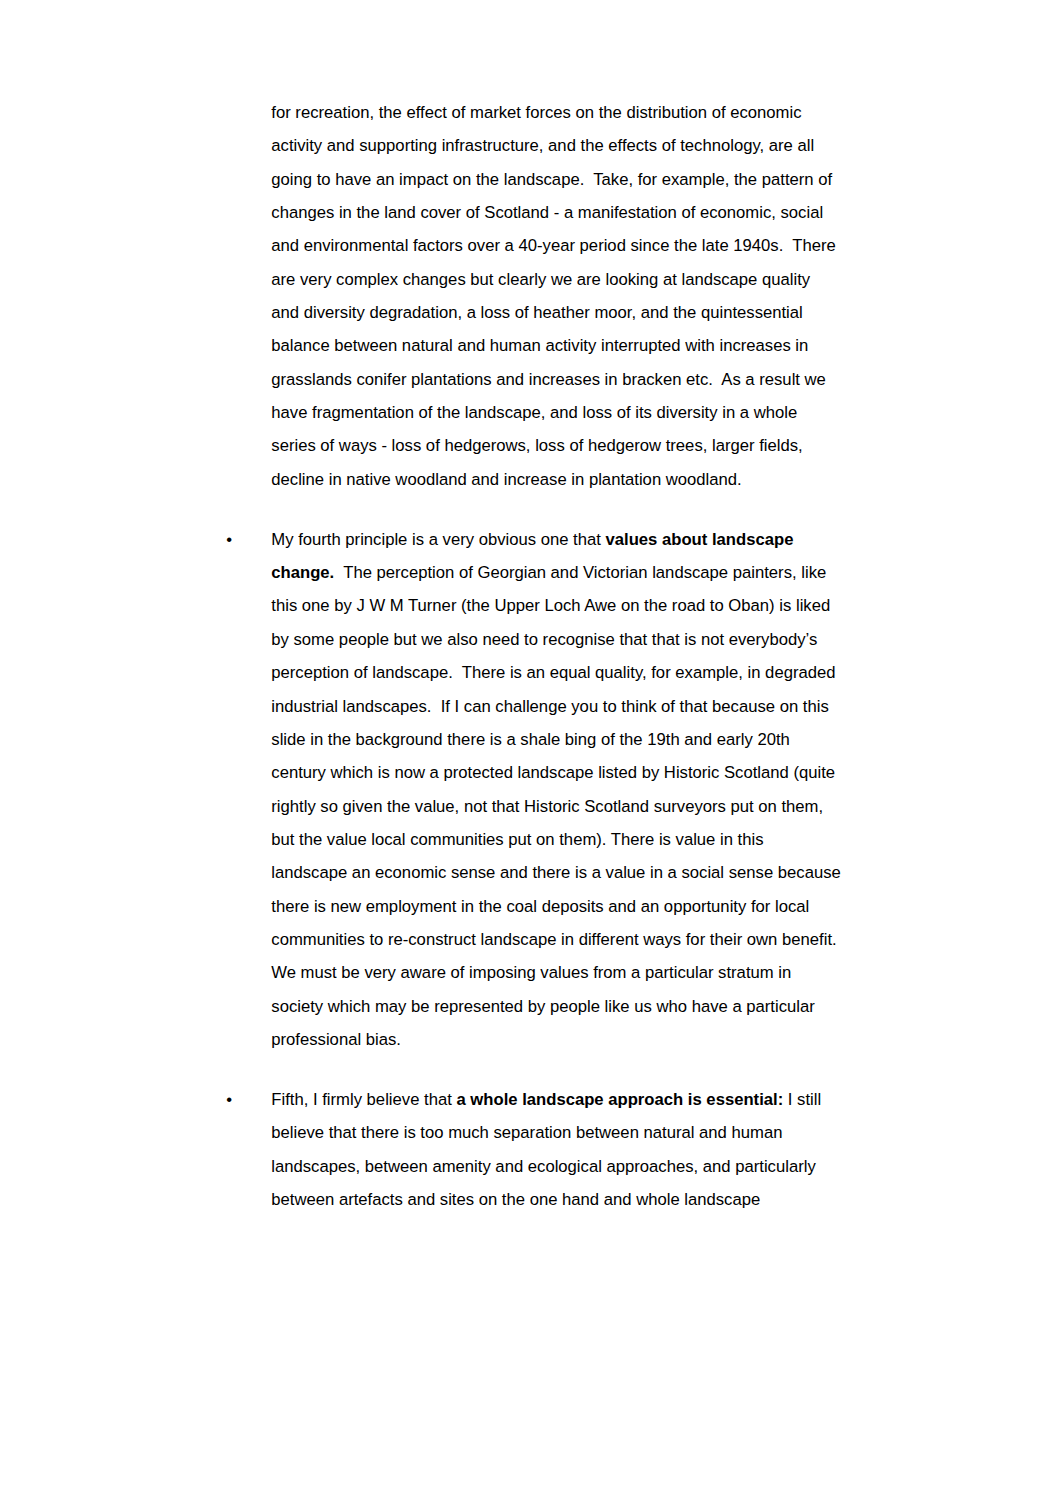for recreation, the effect of market forces on the distribution of economic activity and supporting infrastructure, and the effects of technology, are all going to have an impact on the landscape. Take, for example, the pattern of changes in the land cover of Scotland - a manifestation of economic, social and environmental factors over a 40-year period since the late 1940s. There are very complex changes but clearly we are looking at landscape quality and diversity degradation, a loss of heather moor, and the quintessential balance between natural and human activity interrupted with increases in grasslands conifer plantations and increases in bracken etc. As a result we have fragmentation of the landscape, and loss of its diversity in a whole series of ways - loss of hedgerows, loss of hedgerow trees, larger fields, decline in native woodland and increase in plantation woodland.
My fourth principle is a very obvious one that values about landscape change. The perception of Georgian and Victorian landscape painters, like this one by J W M Turner (the Upper Loch Awe on the road to Oban) is liked by some people but we also need to recognise that that is not everybody’s perception of landscape. There is an equal quality, for example, in degraded industrial landscapes. If I can challenge you to think of that because on this slide in the background there is a shale bing of the 19th and early 20th century which is now a protected landscape listed by Historic Scotland (quite rightly so given the value, not that Historic Scotland surveyors put on them, but the value local communities put on them). There is value in this landscape an economic sense and there is a value in a social sense because there is new employment in the coal deposits and an opportunity for local communities to re-construct landscape in different ways for their own benefit. We must be very aware of imposing values from a particular stratum in society which may be represented by people like us who have a particular professional bias.
Fifth, I firmly believe that a whole landscape approach is essential: I still believe that there is too much separation between natural and human landscapes, between amenity and ecological approaches, and particularly between artefacts and sites on the one hand and whole landscape